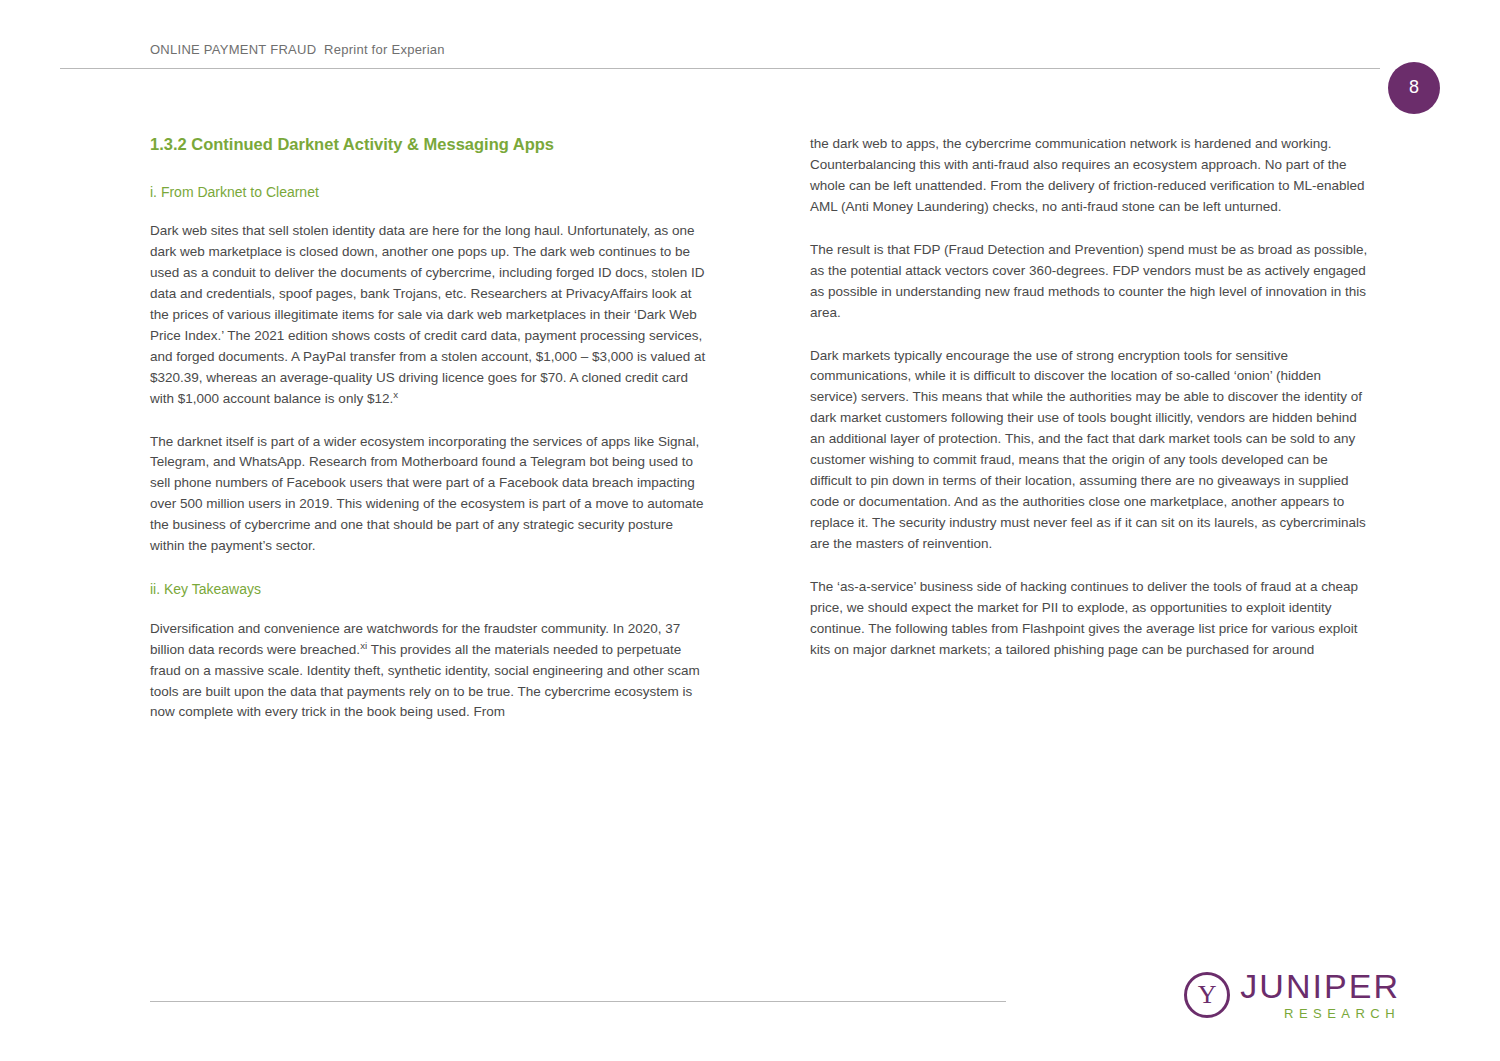ONLINE PAYMENT FRAUD Reprint for Experian
8
1.3.2 Continued Darknet Activity & Messaging Apps
i. From Darknet to Clearnet
Dark web sites that sell stolen identity data are here for the long haul. Unfortunately, as one dark web marketplace is closed down, another one pops up. The dark web continues to be used as a conduit to deliver the documents of cybercrime, including forged ID docs, stolen ID data and credentials, spoof pages, bank Trojans, etc. Researchers at PrivacyAffairs look at the prices of various illegitimate items for sale via dark web marketplaces in their ‘Dark Web Price Index.’ The 2021 edition shows costs of credit card data, payment processing services, and forged documents. A PayPal transfer from a stolen account, $1,000 – $3,000 is valued at $320.39, whereas an average-quality US driving licence goes for $70. A cloned credit card with $1,000 account balance is only $12.x
The darknet itself is part of a wider ecosystem incorporating the services of apps like Signal, Telegram, and WhatsApp. Research from Motherboard found a Telegram bot being used to sell phone numbers of Facebook users that were part of a Facebook data breach impacting over 500 million users in 2019. This widening of the ecosystem is part of a move to automate the business of cybercrime and one that should be part of any strategic security posture within the payment’s sector.
ii. Key Takeaways
Diversification and convenience are watchwords for the fraudster community. In 2020, 37 billion data records were breached.xi This provides all the materials needed to perpetuate fraud on a massive scale. Identity theft, synthetic identity, social engineering and other scam tools are built upon the data that payments rely on to be true. The cybercrime ecosystem is now complete with every trick in the book being used. From
the dark web to apps, the cybercrime communication network is hardened and working. Counterbalancing this with anti-fraud also requires an ecosystem approach. No part of the whole can be left unattended. From the delivery of friction-reduced verification to ML-enabled AML (Anti Money Laundering) checks, no anti-fraud stone can be left unturned.
The result is that FDP (Fraud Detection and Prevention) spend must be as broad as possible, as the potential attack vectors cover 360-degrees. FDP vendors must be as actively engaged as possible in understanding new fraud methods to counter the high level of innovation in this area.
Dark markets typically encourage the use of strong encryption tools for sensitive communications, while it is difficult to discover the location of so-called ‘onion’ (hidden service) servers. This means that while the authorities may be able to discover the identity of dark market customers following their use of tools bought illicitly, vendors are hidden behind an additional layer of protection. This, and the fact that dark market tools can be sold to any customer wishing to commit fraud, means that the origin of any tools developed can be difficult to pin down in terms of their location, assuming there are no giveaways in supplied code or documentation. And as the authorities close one marketplace, another appears to replace it. The security industry must never feel as if it can sit on its laurels, as cybercriminals are the masters of reinvention.
The ‘as-a-service’ business side of hacking continues to deliver the tools of fraud at a cheap price, we should expect the market for PII to explode, as opportunities to exploit identity continue. The following tables from Flashpoint gives the average list price for various exploit kits on major darknet markets; a tailored phishing page can be purchased for around
JUNIPER
RESEARCH